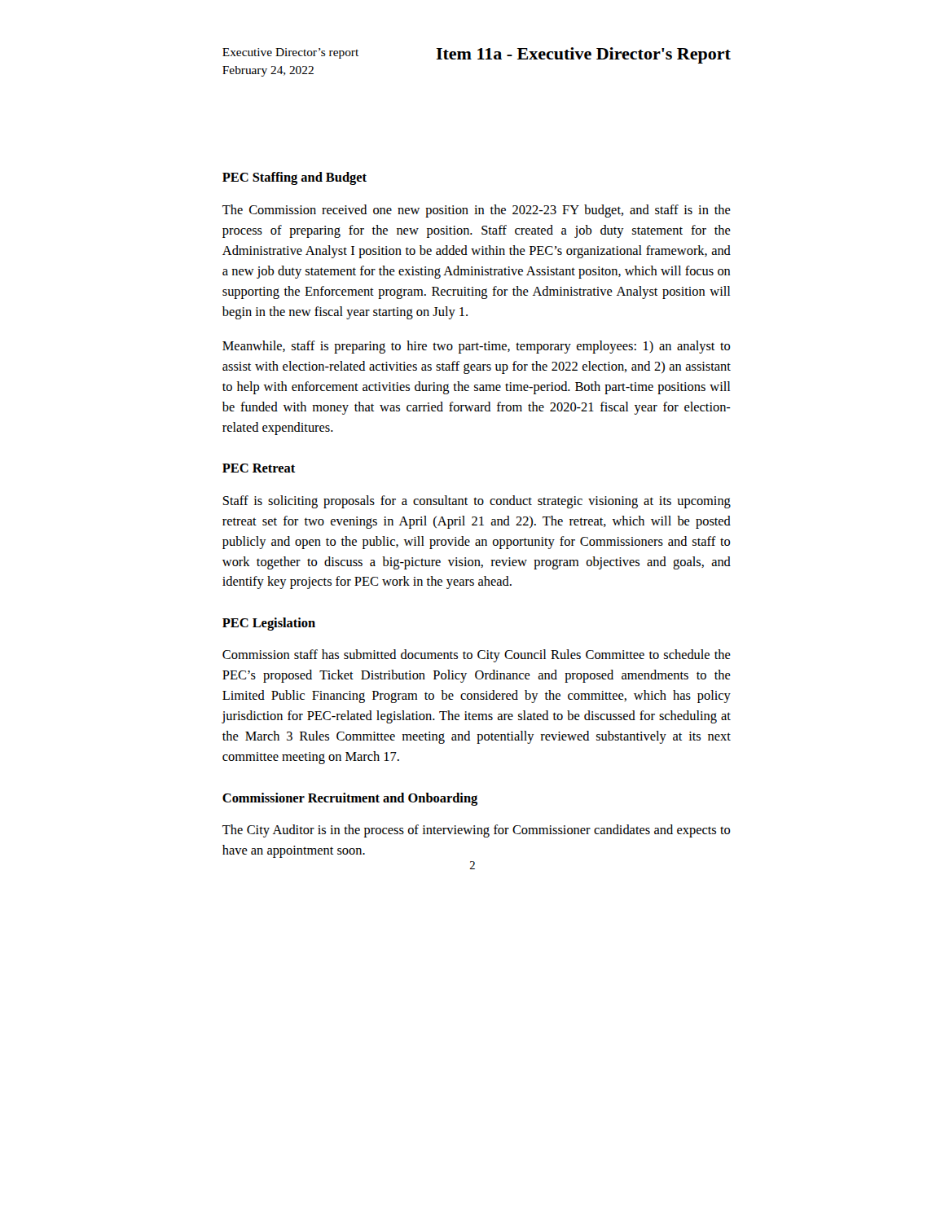Executive Director’s report
February 24, 2022
Item 11a - Executive Director's Report
PEC Staffing and Budget
The Commission received one new position in the 2022-23 FY budget, and staff is in the process of preparing for the new position. Staff created a job duty statement for the Administrative Analyst I position to be added within the PEC’s organizational framework, and a new job duty statement for the existing Administrative Assistant positon, which will focus on supporting the Enforcement program. Recruiting for the Administrative Analyst position will begin in the new fiscal year starting on July 1.
Meanwhile, staff is preparing to hire two part-time, temporary employees: 1) an analyst to assist with election-related activities as staff gears up for the 2022 election, and 2) an assistant to help with enforcement activities during the same time-period. Both part-time positions will be funded with money that was carried forward from the 2020-21 fiscal year for election-related expenditures.
PEC Retreat
Staff is soliciting proposals for a consultant to conduct strategic visioning at its upcoming retreat set for two evenings in April (April 21 and 22). The retreat, which will be posted publicly and open to the public, will provide an opportunity for Commissioners and staff to work together to discuss a big-picture vision, review program objectives and goals, and identify key projects for PEC work in the years ahead.
PEC Legislation
Commission staff has submitted documents to City Council Rules Committee to schedule the PEC’s proposed Ticket Distribution Policy Ordinance and proposed amendments to the Limited Public Financing Program to be considered by the committee, which has policy jurisdiction for PEC-related legislation. The items are slated to be discussed for scheduling at the March 3 Rules Committee meeting and potentially reviewed substantively at its next committee meeting on March 17.
Commissioner Recruitment and Onboarding
The City Auditor is in the process of interviewing for Commissioner candidates and expects to have an appointment soon.
2